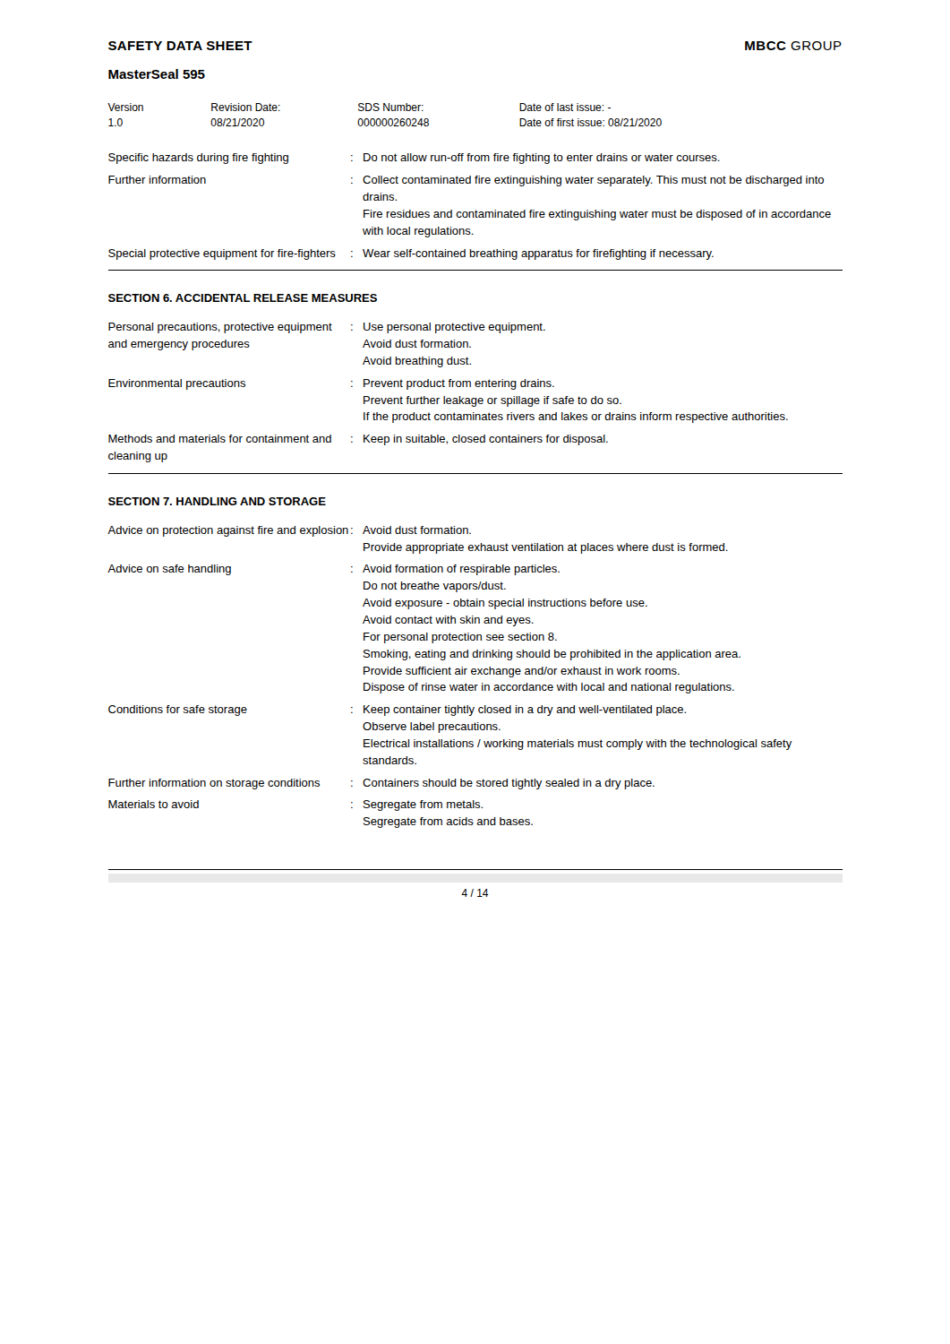SAFETY DATA SHEET
MBCC GROUP
MasterSeal 595
| Version 1.0 | Revision Date: 08/21/2020 | SDS Number: 000000260248 | Date of last issue: - Date of first issue: 08/21/2020 |
| Specific hazards during fire fighting | : | Do not allow run-off from fire fighting to enter drains or water courses. |
| Further information | : | Collect contaminated fire extinguishing water separately. This must not be discharged into drains. Fire residues and contaminated fire extinguishing water must be disposed of in accordance with local regulations. |
| Special protective equipment for fire-fighters | : | Wear self-contained breathing apparatus for firefighting if necessary. |
SECTION 6. ACCIDENTAL RELEASE MEASURES
| Personal precautions, protective equipment and emergency procedures | : | Use personal protective equipment. Avoid dust formation. Avoid breathing dust. |
| Environmental precautions | : | Prevent product from entering drains. Prevent further leakage or spillage if safe to do so. If the product contaminates rivers and lakes or drains inform respective authorities. |
| Methods and materials for containment and cleaning up | : | Keep in suitable, closed containers for disposal. |
SECTION 7. HANDLING AND STORAGE
| Advice on protection against fire and explosion | : | Avoid dust formation. Provide appropriate exhaust ventilation at places where dust is formed. |
| Advice on safe handling | : | Avoid formation of respirable particles. Do not breathe vapors/dust. Avoid exposure - obtain special instructions before use. Avoid contact with skin and eyes. For personal protection see section 8. Smoking, eating and drinking should be prohibited in the application area. Provide sufficient air exchange and/or exhaust in work rooms. Dispose of rinse water in accordance with local and national regulations. |
| Conditions for safe storage | : | Keep container tightly closed in a dry and well-ventilated place. Observe label precautions. Electrical installations / working materials must comply with the technological safety standards. |
| Further information on storage conditions | : | Containers should be stored tightly sealed in a dry place. |
| Materials to avoid | : | Segregate from metals. Segregate from acids and bases. |
4 / 14